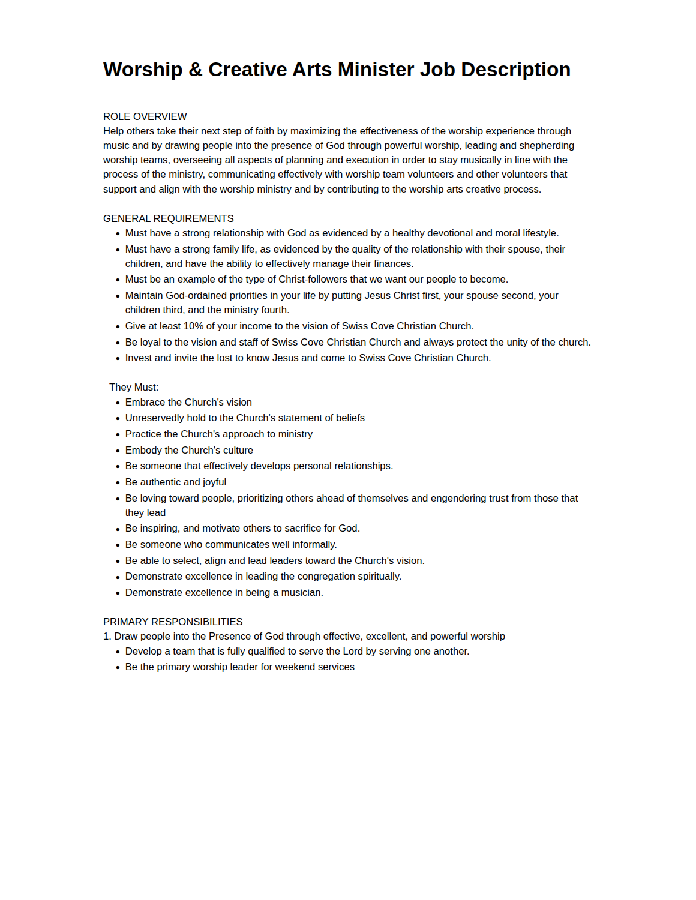Worship & Creative Arts Minister Job Description
ROLE OVERVIEW
Help others take their next step of faith by maximizing the effectiveness of the worship experience through music and by drawing people into the presence of God through powerful worship, leading and shepherding worship teams, overseeing all aspects of planning and execution in order to stay musically in line with the process of the ministry, communicating effectively with worship team volunteers and other volunteers that support and align with the worship ministry and by contributing to the worship arts creative process.
GENERAL REQUIREMENTS
Must have a strong relationship with God as evidenced by a healthy devotional and moral lifestyle.
Must have a strong family life, as evidenced by the quality of the relationship with their spouse, their children, and have the ability to effectively manage their finances.
Must be an example of the type of Christ-followers that we want our people to become.
Maintain God-ordained priorities in your life by putting Jesus Christ first, your spouse second, your children third, and the ministry fourth.
Give at least 10% of your income to the vision of Swiss Cove Christian Church.
Be loyal to the vision and staff of Swiss Cove Christian Church and always protect the unity of the church.
Invest and invite the lost to know Jesus and come to Swiss Cove Christian Church.
They Must:
Embrace the Church's vision
Unreservedly hold to the Church's statement of beliefs
Practice the Church's approach to ministry
Embody the Church's culture
Be someone that effectively develops personal relationships.
Be authentic and joyful
Be loving toward people, prioritizing others ahead of themselves and engendering trust from those that they lead
Be inspiring, and motivate others to sacrifice for God.
Be someone who communicates well informally.
Be able to select, align and lead leaders toward the Church's vision.
Demonstrate excellence in leading the congregation spiritually.
Demonstrate excellence in being a musician.
PRIMARY RESPONSIBILITIES
1. Draw people into the Presence of God through effective, excellent, and powerful worship
Develop a team that is fully qualified to serve the Lord by serving one another.
Be the primary worship leader for weekend services